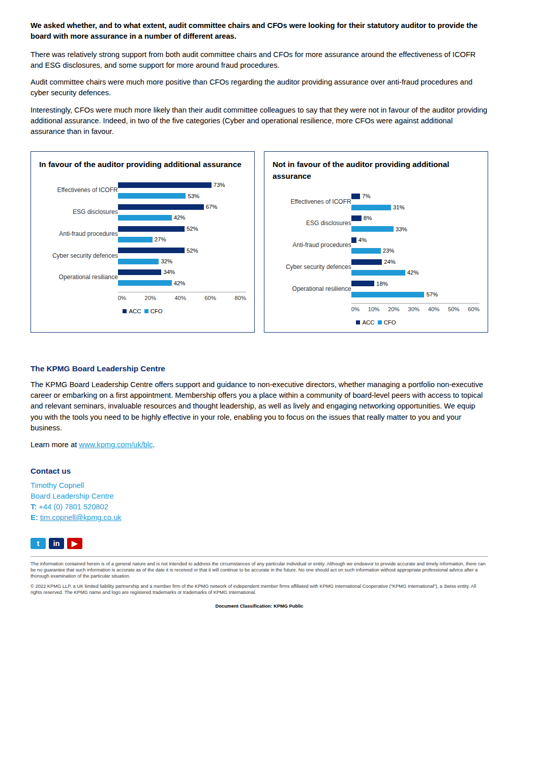We asked whether, and to what extent, audit committee chairs and CFOs were looking for their statutory auditor to provide the board with more assurance in a number of different areas.
There was relatively strong support from both audit committee chairs and CFOs for more assurance around the effectiveness of ICOFR and ESG disclosures, and some support for more around fraud procedures.
Audit committee chairs were much more positive than CFOs regarding the auditor providing assurance over anti-fraud procedures and cyber security defences.
Interestingly, CFOs were much more likely than their audit committee colleagues to say that they were not in favour of the auditor providing additional assurance. Indeed, in two of the five categories (Cyber and operational resilience, more CFOs were against additional assurance than in favour.
In favour of the auditor providing additional assurance
| Effectivenes of ICOFR | 73% |
| 53% |
| ESG disclosures | 67% |
| 42% |
| Anti-fraud procedures | 52% |
| 27% |
| Cyber security defences | 52% |
| 32% |
| Operational resiliance | 34% |
| 42% |
0% 20% 40% 60% 80%
ACC CFO
Not in favour of the auditor providing additional assurance
| Effectivenes of ICOFR | 7% |
| 31% |
| ESG disclosures | 8% |
| 33% |
| Anti-fraud procedures | 4% |
| 23% |
| Cyber security defences | 24% |
| 42% |
| Operational resilience | 18% |
| 57% |
0% 10% 20% 30% 40% 50% 60%
ACC CFO
The KPMG Board Leadership Centre
The KPMG Board Leadership Centre offers support and guidance to non-executive directors, whether managing a portfolio non-executive career or embarking on a first appointment. Membership offers you a place within a community of board-level peers with access to topical and relevant seminars, invaluable resources and thought leadership, as well as lively and engaging networking opportunities. We equip you with the tools you need to be highly effective in your role, enabling you to focus on the issues that really matter to you and your business.
Learn more at www.kpmg.com/uk/blc.
Contact us
Timothy Copnell
Board Leadership Centre
T: +44 (0) 7801 520802
E: tim.copnell@kpmg.co.uk
tin▶
The information contained herein is of a general nature and is not intended to address the circumstances of any particular individual or entity. Although we endeavor to provide accurate and timely information, there can be no guarantee that such information is accurate as of the date it is received or that it will continue to be accurate in the future. No one should act on such information without appropriate professional advice after a thorough examination of the particular situation.
© 2022 KPMG LLP, a UK limited liability partnership and a member firm of the KPMG network of independent member firms affiliated with KPMG International Cooperative ("KPMG International"), a Swiss entity. All rights reserved. The KPMG name and logo are registered trademarks or trademarks of KPMG International.
Document Classification: KPMG Public